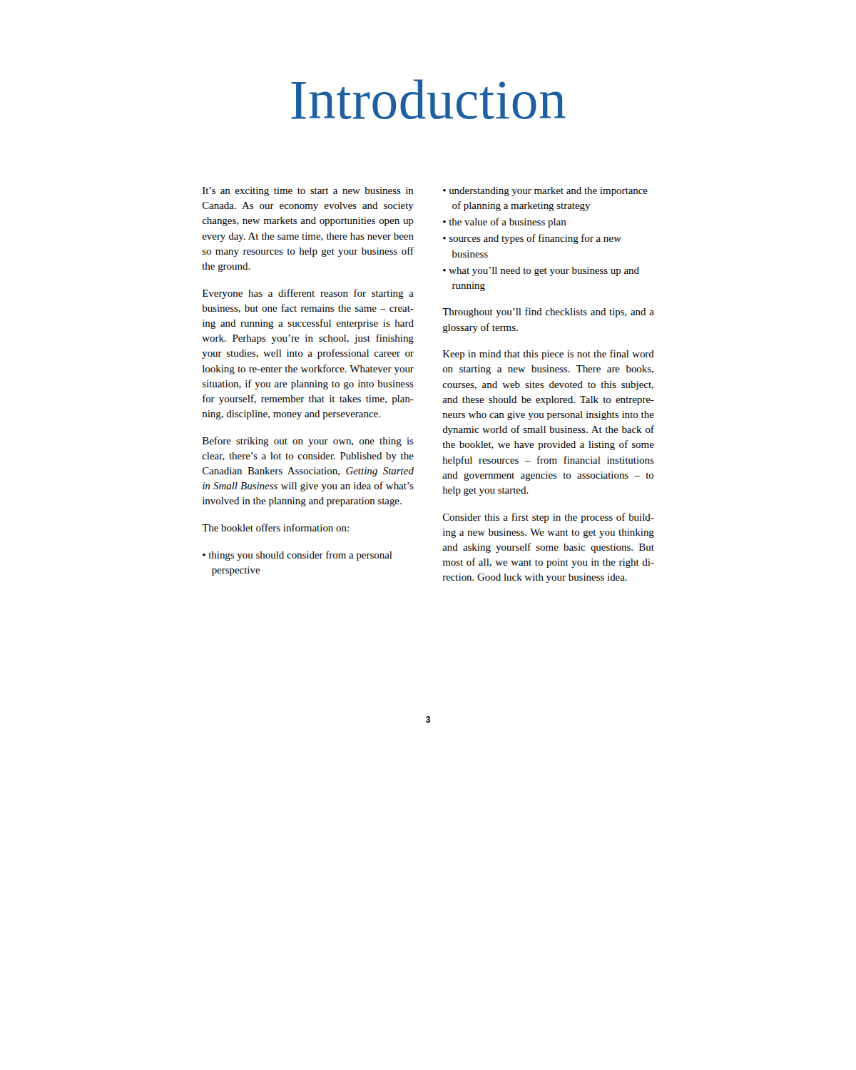Introduction
It’s an exciting time to start a new business in Canada. As our economy evolves and society changes, new markets and opportunities open up every day. At the same time, there has never been so many resources to help get your business off the ground.
Everyone has a different reason for starting a business, but one fact remains the same – creating and running a successful enterprise is hard work. Perhaps you’re in school, just finishing your studies, well into a professional career or looking to re-enter the workforce. Whatever your situation, if you are planning to go into business for yourself, remember that it takes time, planning, discipline, money and perseverance.
Before striking out on your own, one thing is clear, there’s a lot to consider. Published by the Canadian Bankers Association, Getting Started in Small Business will give you an idea of what’s involved in the planning and preparation stage.
The booklet offers information on:
things you should consider from a personal perspective
understanding your market and the importance of planning a marketing strategy
the value of a business plan
sources and types of financing for a new business
what you’ll need to get your business up and running
Throughout you’ll find checklists and tips, and a glossary of terms.
Keep in mind that this piece is not the final word on starting a new business. There are books, courses, and web sites devoted to this subject, and these should be explored. Talk to entrepreneurs who can give you personal insights into the dynamic world of small business. At the back of the booklet, we have provided a listing of some helpful resources – from financial institutions and government agencies to associations – to help get you started.
Consider this a first step in the process of building a new business. We want to get you thinking and asking yourself some basic questions. But most of all, we want to point you in the right direction. Good luck with your business idea.
3